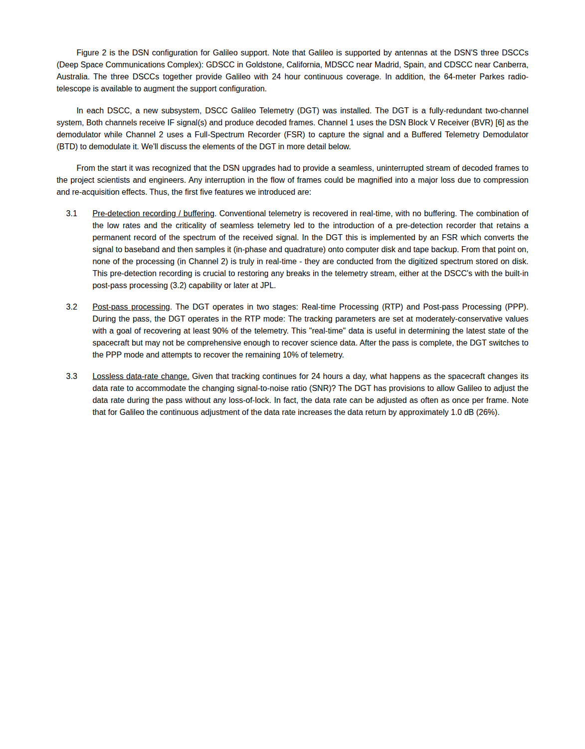Figure 2 is the DSN configuration for Galileo support. Note that Galileo is supported by antennas at the DSN'S three DSCCs (Deep Space Communications Complex): GDSCC in Goldstone, California, MDSCC near Madrid, Spain, and CDSCC near Canberra, Australia. The three DSCCs together provide Galileo with 24 hour continuous coverage. In addition, the 64-meter Parkes radio-telescope is available to augment the support configuration.
In each DSCC, a new subsystem, DSCC Galileo Telemetry (DGT) was installed. The DGT is a fully-redundant two-channel system, Both channels receive IF signal(s) and produce decoded frames. Channel 1 uses the DSN Block V Receiver (BVR) [6] as the demodulator while Channel 2 uses a Full-Spectrum Recorder (FSR) to capture the signal and a Buffered Telemetry Demodulator (BTD) to demodulate it. We'll discuss the elements of the DGT in more detail below.
From the start it was recognized that the DSN upgrades had to provide a seamless, uninterrupted stream of decoded frames to the project scientists and engineers. Any interruption in the flow of frames could be magnified into a major loss due to compression and re-acquisition effects. Thus, the first five features we introduced are:
3.1 Pre-detection recording / buffering. Conventional telemetry is recovered in real-time, with no buffering. The combination of the low rates and the criticality of seamless telemetry led to the introduction of a pre-detection recorder that retains a permanent record of the spectrum of the received signal. In the DGT this is implemented by an FSR which converts the signal to baseband and then samples it (in-phase and quadrature) onto computer disk and tape backup. From that point on, none of the processing (in Channel 2) is truly in real-time - they are conducted from the digitized spectrum stored on disk. This pre-detection recording is crucial to restoring any breaks in the telemetry stream, either at the DSCC's with the built-in post-pass processing (3.2) capability or later at JPL.
3.2 Post-pass processing. The DGT operates in two stages: Real-time Processing (RTP) and Post-pass Processing (PPP). During the pass, the DGT operates in the RTP mode: The tracking parameters are set at moderately-conservative values with a goal of recovering at least 90% of the telemetry. This "real-time" data is useful in determining the latest state of the spacecraft but may not be comprehensive enough to recover science data. After the pass is complete, the DGT switches to the PPP mode and attempts to recover the remaining 10% of telemetry.
3.3 Lossless data-rate change. Given that tracking continues for 24 hours a day, what happens as the spacecraft changes its data rate to accommodate the changing signal-to-noise ratio (SNR)? The DGT has provisions to allow Galileo to adjust the data rate during the pass without any loss-of-lock. In fact, the data rate can be adjusted as often as once per frame. Note that for Galileo the continuous adjustment of the data rate increases the data return by approximately 1.0 dB (26%).